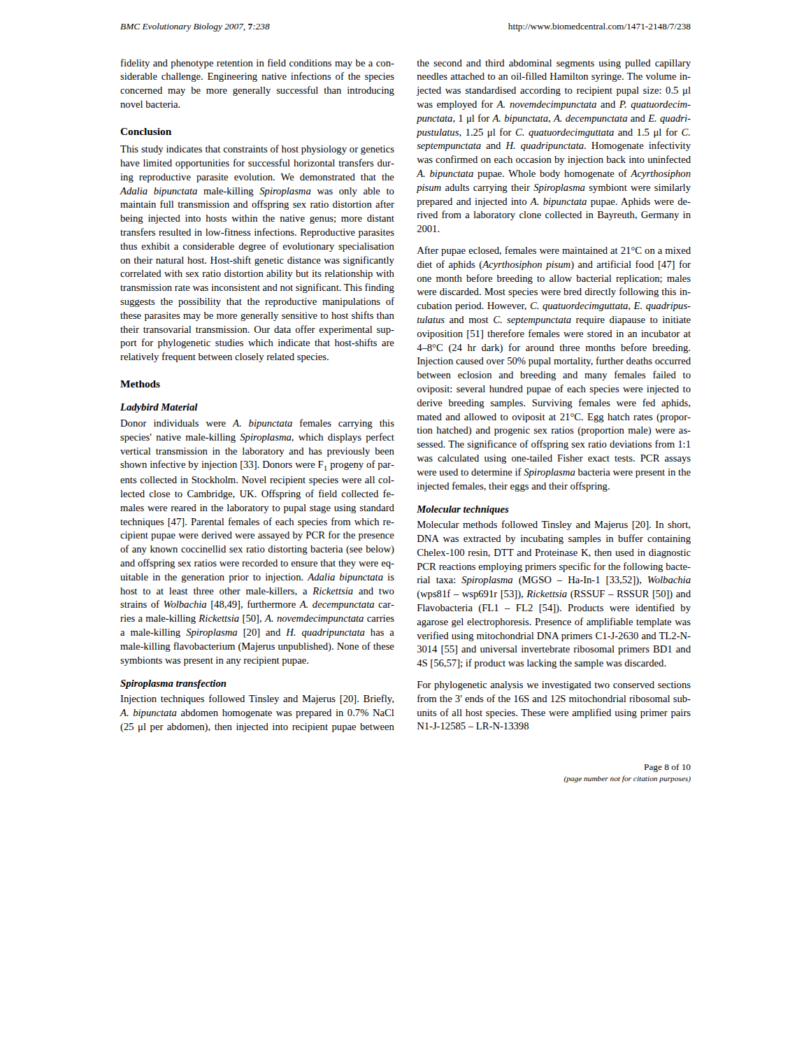BMC Evolutionary Biology 2007, 7:238
http://www.biomedcentral.com/1471-2148/7/238
fidelity and phenotype retention in field conditions may be a considerable challenge. Engineering native infections of the species concerned may be more generally successful than introducing novel bacteria.
Conclusion
This study indicates that constraints of host physiology or genetics have limited opportunities for successful horizontal transfers during reproductive parasite evolution. We demonstrated that the Adalia bipunctata male-killing Spiroplasma was only able to maintain full transmission and offspring sex ratio distortion after being injected into hosts within the native genus; more distant transfers resulted in low-fitness infections. Reproductive parasites thus exhibit a considerable degree of evolutionary specialisation on their natural host. Host-shift genetic distance was significantly correlated with sex ratio distortion ability but its relationship with transmission rate was inconsistent and not significant. This finding suggests the possibility that the reproductive manipulations of these parasites may be more generally sensitive to host shifts than their transovarial transmission. Our data offer experimental support for phylogenetic studies which indicate that host-shifts are relatively frequent between closely related species.
Methods
Ladybird Material
Donor individuals were A. bipunctata females carrying this species' native male-killing Spiroplasma, which displays perfect vertical transmission in the laboratory and has previously been shown infective by injection [33]. Donors were F1 progeny of parents collected in Stockholm. Novel recipient species were all collected close to Cambridge, UK. Offspring of field collected females were reared in the laboratory to pupal stage using standard techniques [47]. Parental females of each species from which recipient pupae were derived were assayed by PCR for the presence of any known coccinellid sex ratio distorting bacteria (see below) and offspring sex ratios were recorded to ensure that they were equitable in the generation prior to injection. Adalia bipunctata is host to at least three other male-killers, a Rickettsia and two strains of Wolbachia [48,49], furthermore A. decempunctata carries a male-killing Rickettsia [50], A. novemdecimpunctata carries a male-killing Spiroplasma [20] and H. quadripunctata has a male-killing flavobacterium (Majerus unpublished). None of these symbionts was present in any recipient pupae.
Spiroplasma transfection
Injection techniques followed Tinsley and Majerus [20]. Briefly, A. bipunctata abdomen homogenate was prepared in 0.7% NaCl (25 μl per abdomen), then injected into recipient pupae between the second and third abdominal segments using pulled capillary needles attached to an oil-filled Hamilton syringe. The volume injected was standardised according to recipient pupal size: 0.5 μl was employed for A. novemdecimpunctata and P. quatuordecimpunctata, 1 μl for A. bipunctata, A. decempunctata and E. quadripustulatus, 1.25 μl for C. quatuordecimguttata and 1.5 μl for C. septempunctata and H. quadripunctata. Homogenate infectivity was confirmed on each occasion by injection back into uninfected A. bipunctata pupae. Whole body homogenate of Acyrthosiphon pisum adults carrying their Spiroplasma symbiont were similarly prepared and injected into A. bipunctata pupae. Aphids were derived from a laboratory clone collected in Bayreuth, Germany in 2001.
After pupae eclosed, females were maintained at 21°C on a mixed diet of aphids (Acyrthosiphon pisum) and artificial food [47] for one month before breeding to allow bacterial replication; males were discarded. Most species were bred directly following this incubation period. However, C. quatuordecimguttata, E. quadripustulatus and most C. septempunctata require diapause to initiate oviposition [51] therefore females were stored in an incubator at 4–8°C (24 hr dark) for around three months before breeding. Injection caused over 50% pupal mortality, further deaths occurred between eclosion and breeding and many females failed to oviposit: several hundred pupae of each species were injected to derive breeding samples. Surviving females were fed aphids, mated and allowed to oviposit at 21°C. Egg hatch rates (proportion hatched) and progenic sex ratios (proportion male) were assessed. The significance of offspring sex ratio deviations from 1:1 was calculated using one-tailed Fisher exact tests. PCR assays were used to determine if Spiroplasma bacteria were present in the injected females, their eggs and their offspring.
Molecular techniques
Molecular methods followed Tinsley and Majerus [20]. In short, DNA was extracted by incubating samples in buffer containing Chelex-100 resin, DTT and Proteinase K, then used in diagnostic PCR reactions employing primers specific for the following bacterial taxa: Spiroplasma (MGSO – Ha-In-1 [33,52]), Wolbachia (wps81f – wsp691r [53]), Rickettsia (RSSUF – RSSUR [50]) and Flavobacteria (FL1 – FL2 [54]). Products were identified by agarose gel electrophoresis. Presence of amplifiable template was verified using mitochondrial DNA primers C1-J-2630 and TL2-N-3014 [55] and universal invertebrate ribosomal primers BD1 and 4S [56,57]; if product was lacking the sample was discarded.
For phylogenetic analysis we investigated two conserved sections from the 3' ends of the 16S and 12S mitochondrial ribosomal subunits of all host species. These were amplified using primer pairs N1-J-12585 – LR-N-13398
Page 8 of 10 (page number not for citation purposes)